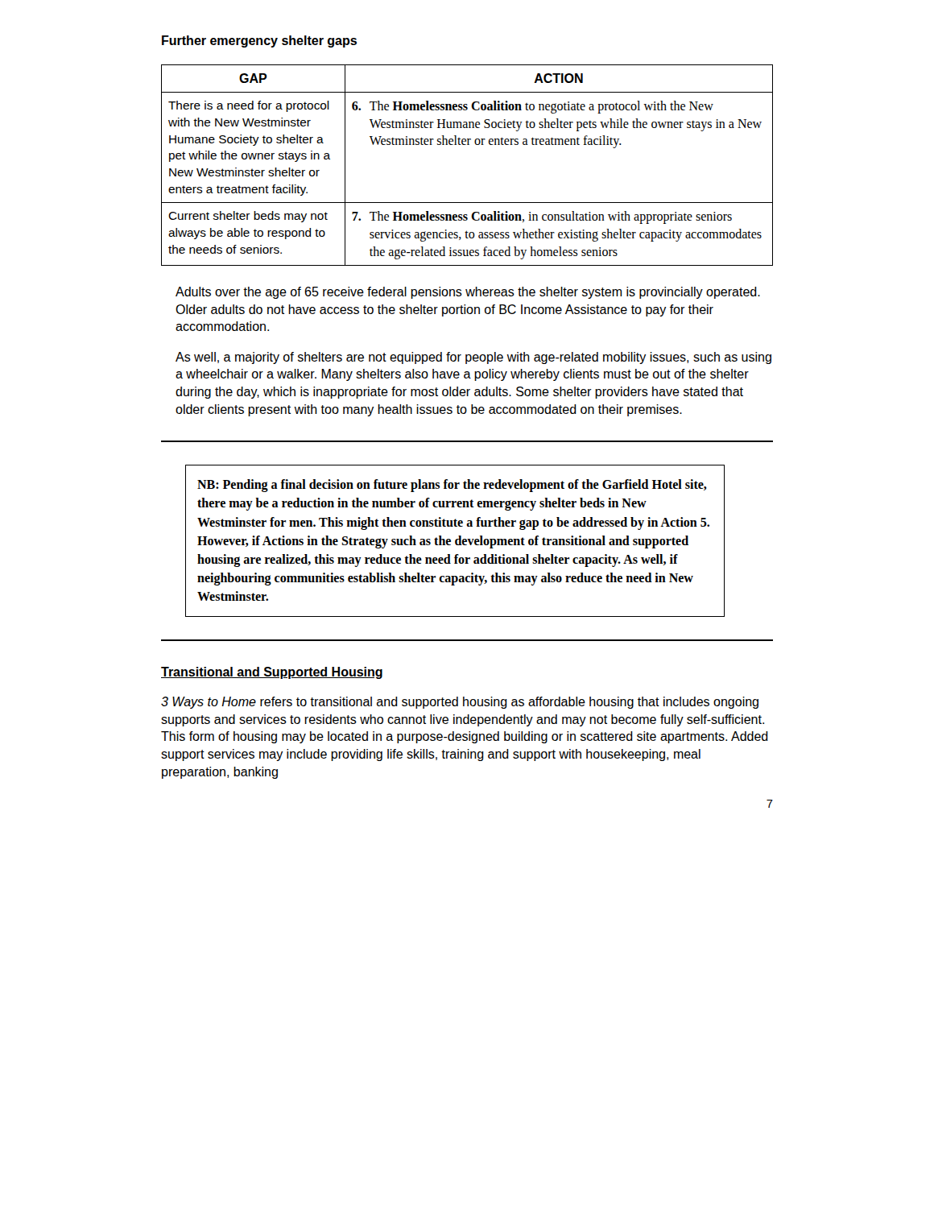Further emergency shelter gaps
| GAP | ACTION |
| --- | --- |
| There is a need for a protocol with the New Westminster Humane Society to shelter a pet while the owner stays in a New Westminster shelter or enters a treatment facility. | 6. The Homelessness Coalition to negotiate a protocol with the New Westminster Humane Society to shelter pets while the owner stays in a New Westminster shelter or enters a treatment facility. |
| Current shelter beds may not always be able to respond to the needs of seniors. | 7. The Homelessness Coalition , in consultation with appropriate seniors services agencies, to assess whether existing shelter capacity accommodates the age-related issues faced by homeless seniors |
Adults over the age of 65 receive federal pensions whereas the shelter system is provincially operated. Older adults do not have access to the shelter portion of BC Income Assistance to pay for their accommodation.
As well, a majority of shelters are not equipped for people with age-related mobility issues, such as using a wheelchair or a walker. Many shelters also have a policy whereby clients must be out of the shelter during the day, which is inappropriate for most older adults. Some shelter providers have stated that older clients present with too many health issues to be accommodated on their premises.
NB: Pending a final decision on future plans for the redevelopment of the Garfield Hotel site, there may be a reduction in the number of current emergency shelter beds in New Westminster for men. This might then constitute a further gap to be addressed by in Action 5. However, if Actions in the Strategy such as the development of transitional and supported housing are realized, this may reduce the need for additional shelter capacity. As well, if neighbouring communities establish shelter capacity, this may also reduce the need in New Westminster.
Transitional and Supported Housing
3 Ways to Home refers to transitional and supported housing as affordable housing that includes ongoing supports and services to residents who cannot live independently and may not become fully self-sufficient. This form of housing may be located in a purpose-designed building or in scattered site apartments. Added support services may include providing life skills, training and support with housekeeping, meal preparation, banking
7